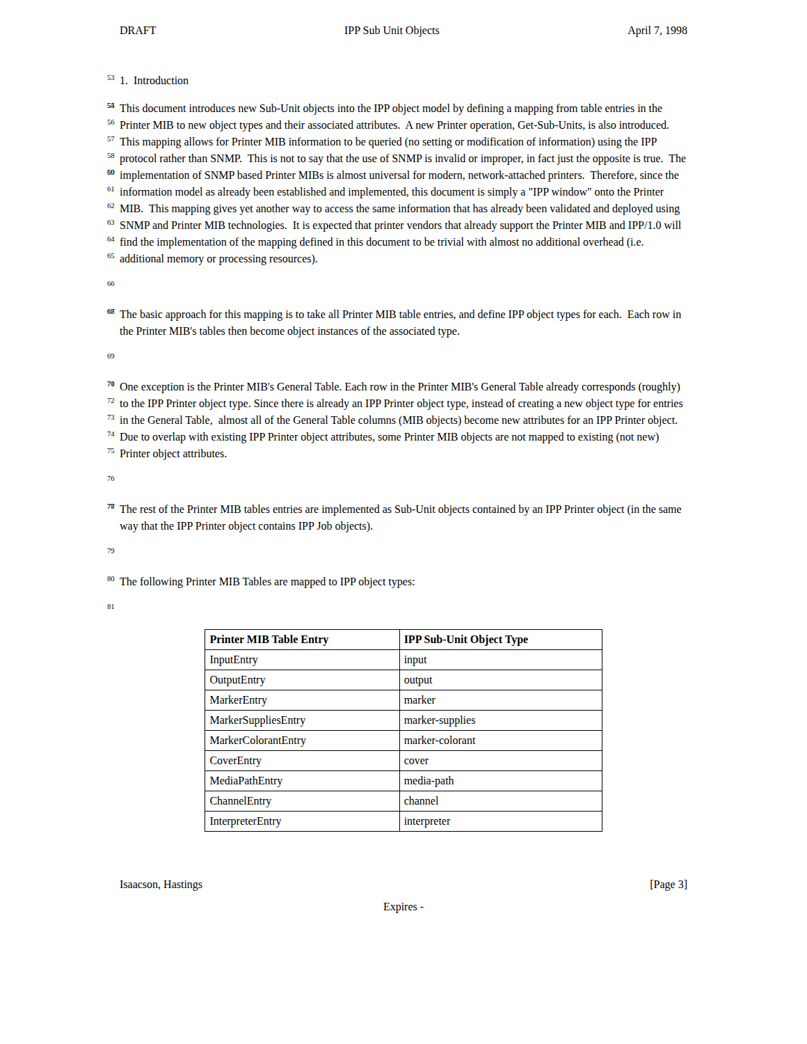DRAFT
IPP Sub Unit Objects
April 7, 1998
531. Introduction
54 This document introduces new Sub-Unit objects into the IPP object model by defining a mapping from 55table entries in the Printer MIB to new object types and their associated attributes. A new Printer 56operation, Get-Sub-Units, is also introduced. This mapping allows for Printer MIB information to be 57queried (no setting or modification of information) using the IPP protocol rather than SNMP. This is not 58to say that the use of SNMP is invalid or improper, in fact just the opposite is true. The implementation 59of SNMP based Printer MIBs is almost universal for modern, network-attached printers. Therefore, 60since the information model as already been established and implemented, this document is simply a "IPP 61window" onto the Printer MIB. This mapping gives yet another way to access the same information that 62has already been validated and deployed using SNMP and Printer MIB technologies. It is expected that 63printer vendors that already support the Printer MIB and IPP/1.0 will find the implementation of the 64mapping defined in this document to be trivial with almost no additional overhead (i.e. additional memory 65or processing resources).
66
67 The basic approach for this mapping is to take all Printer MIB table entries, and define IPP object types 68for each. Each row in the Printer MIB's tables then become object instances of the associated type.
69
70 One exception is the Printer MIB's General Table. Each row in the Printer MIB's General Table already 71corresponds (roughly) to the IPP Printer object type. Since there is already an IPP Printer object type, 72instead of creating a new object type for entries in the General Table, almost all of the General Table 73columns (MIB objects) become new attributes for an IPP Printer object. Due to overlap with existing 74 IPP Printer object attributes, some Printer MIB objects are not mapped to existing (not new) Printer 75object attributes.
76
77 The rest of the Printer MIB tables entries are implemented as Sub-Unit objects contained by an IPP 78 Printer object (in the same way that the IPP Printer object contains IPP Job objects).
79
80 The following Printer MIB Tables are mapped to IPP object types:
81
| Printer MIB Table Entry | IPP Sub-Unit Object Type |
| --- | --- |
| InputEntry | input |
| OutputEntry | output |
| MarkerEntry | marker |
| MarkerSuppliesEntry | marker-supplies |
| MarkerColorantEntry | marker-colorant |
| CoverEntry | cover |
| MediaPathEntry | media-path |
| ChannelEntry | channel |
| InterpreterEntry | interpreter |
Isaacson, Hastings
[Page 3]
Expires -